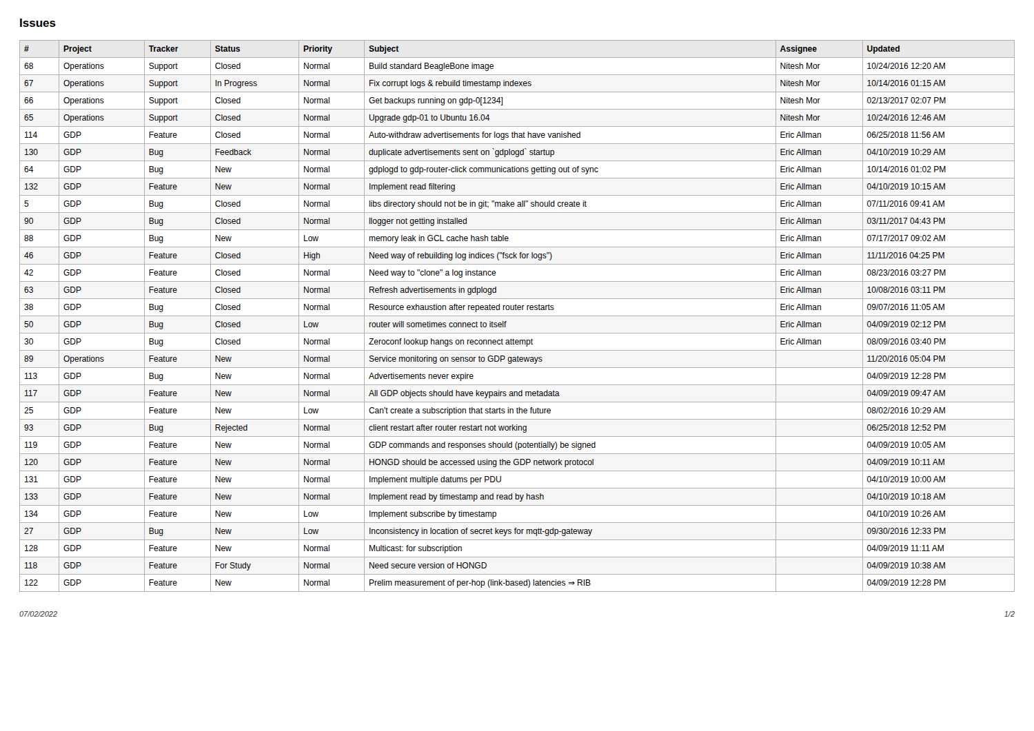Issues
| # | Project | Tracker | Status | Priority | Subject | Assignee | Updated |
| --- | --- | --- | --- | --- | --- | --- | --- |
| 68 | Operations | Support | Closed | Normal | Build standard BeagleBone image | Nitesh Mor | 10/24/2016 12:20 AM |
| 67 | Operations | Support | In Progress | Normal | Fix corrupt logs & rebuild timestamp indexes | Nitesh Mor | 10/14/2016 01:15 AM |
| 66 | Operations | Support | Closed | Normal | Get backups running on gdp-0[1234] | Nitesh Mor | 02/13/2017 02:07 PM |
| 65 | Operations | Support | Closed | Normal | Upgrade gdp-01 to Ubuntu 16.04 | Nitesh Mor | 10/24/2016 12:46 AM |
| 114 | GDP | Feature | Closed | Normal | Auto-withdraw advertisements for logs that have vanished | Eric Allman | 06/25/2018 11:56 AM |
| 130 | GDP | Bug | Feedback | Normal | duplicate advertisements sent on `gdplogd` startup | Eric Allman | 04/10/2019 10:29 AM |
| 64 | GDP | Bug | New | Normal | gdplogd to gdp-router-click communications getting out of sync | Eric Allman | 10/14/2016 01:02 PM |
| 132 | GDP | Feature | New | Normal | Implement read filtering | Eric Allman | 04/10/2019 10:15 AM |
| 5 | GDP | Bug | Closed | Normal | libs directory should not be in git; "make all" should create it | Eric Allman | 07/11/2016 09:41 AM |
| 90 | GDP | Bug | Closed | Normal | llogger not getting installed | Eric Allman | 03/11/2017 04:43 PM |
| 88 | GDP | Bug | New | Low | memory leak in GCL cache hash table | Eric Allman | 07/17/2017 09:02 AM |
| 46 | GDP | Feature | Closed | High | Need way of rebuilding log indices ("fsck for logs") | Eric Allman | 11/11/2016 04:25 PM |
| 42 | GDP | Feature | Closed | Normal | Need way to "clone" a log instance | Eric Allman | 08/23/2016 03:27 PM |
| 63 | GDP | Feature | Closed | Normal | Refresh advertisements in gdplogd | Eric Allman | 10/08/2016 03:11 PM |
| 38 | GDP | Bug | Closed | Normal | Resource exhaustion after repeated router restarts | Eric Allman | 09/07/2016 11:05 AM |
| 50 | GDP | Bug | Closed | Low | router will sometimes connect to itself | Eric Allman | 04/09/2019 02:12 PM |
| 30 | GDP | Bug | Closed | Normal | Zeroconf lookup hangs on reconnect attempt | Eric Allman | 08/09/2016 03:40 PM |
| 89 | Operations | Feature | New | Normal | Service monitoring on sensor to GDP gateways | | 11/20/2016 05:04 PM |
| 113 | GDP | Bug | New | Normal | Advertisements never expire | | 04/09/2019 12:28 PM |
| 117 | GDP | Feature | New | Normal | All GDP objects should have keypairs and metadata | | 04/09/2019 09:47 AM |
| 25 | GDP | Feature | New | Low | Can't create a subscription that starts in the future | | 08/02/2016 10:29 AM |
| 93 | GDP | Bug | Rejected | Normal | client restart after router restart not working | | 06/25/2018 12:52 PM |
| 119 | GDP | Feature | New | Normal | GDP commands and responses should (potentially) be signed | | 04/09/2019 10:05 AM |
| 120 | GDP | Feature | New | Normal | HONGD should be accessed using the GDP network protocol | | 04/09/2019 10:11 AM |
| 131 | GDP | Feature | New | Normal | Implement multiple datums per PDU | | 04/10/2019 10:00 AM |
| 133 | GDP | Feature | New | Normal | Implement read by timestamp and read by hash | | 04/10/2019 10:18 AM |
| 134 | GDP | Feature | New | Low | Implement subscribe by timestamp | | 04/10/2019 10:26 AM |
| 27 | GDP | Bug | New | Low | Inconsistency in location of secret keys for mqtt-gdp-gateway | | 09/30/2016 12:33 PM |
| 128 | GDP | Feature | New | Normal | Multicast: for subscription | | 04/09/2019 11:11 AM |
| 118 | GDP | Feature | For Study | Normal | Need secure version of HONGD | | 04/09/2019 10:38 AM |
| 122 | GDP | Feature | New | Normal | Prelim measurement of per-hop (link-based) latencies ⇒ RIB | | 04/09/2019 12:28 PM |
07/02/2022 1/2